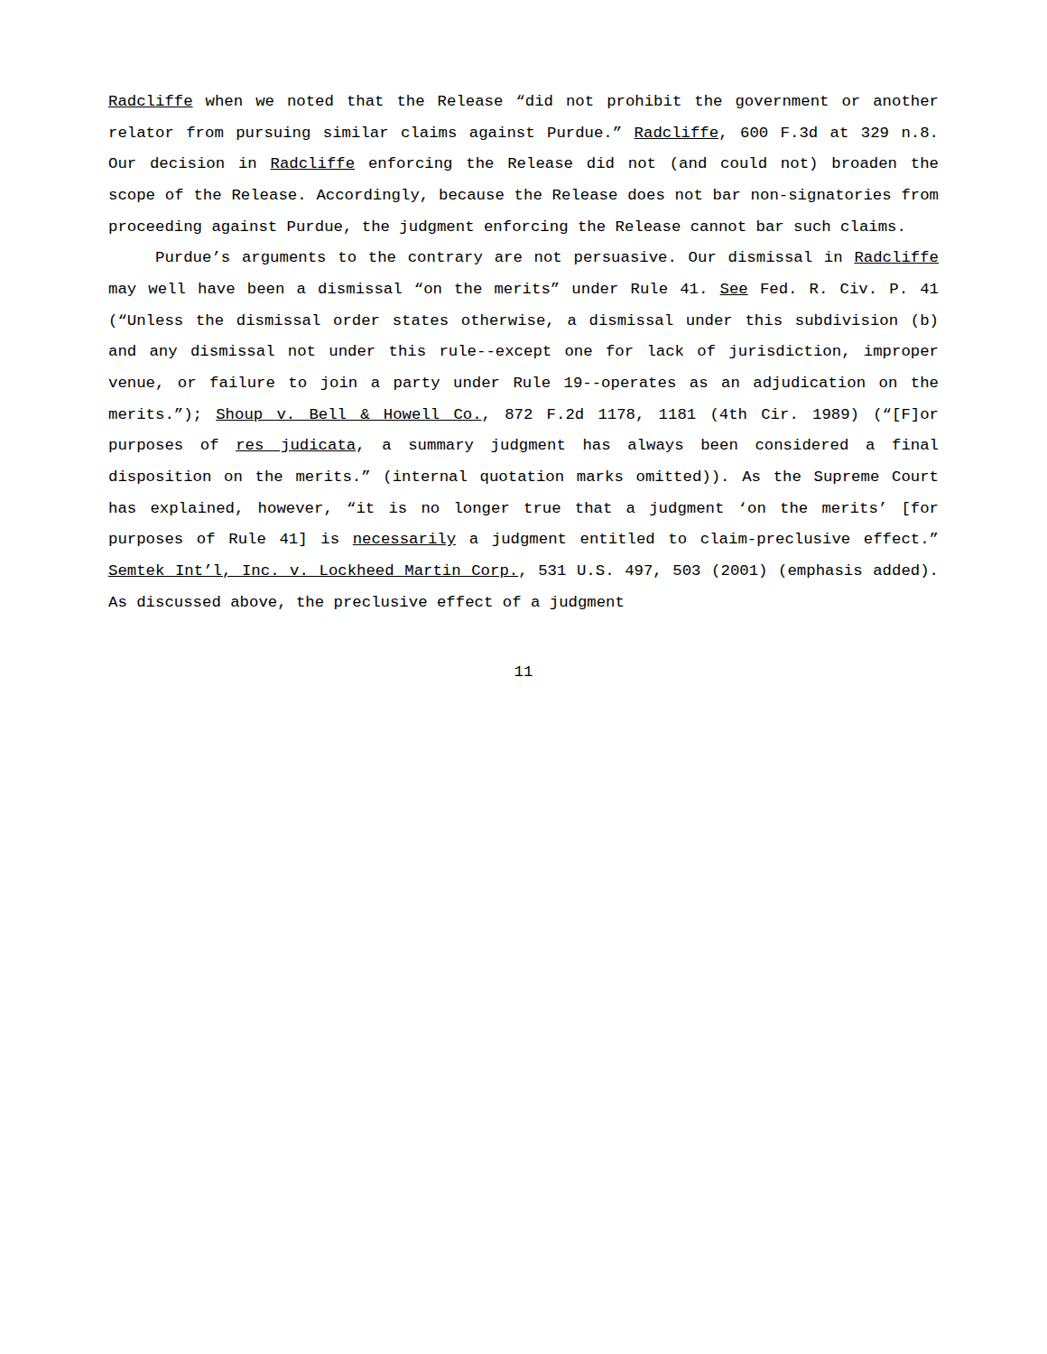Radcliffe when we noted that the Release “did not prohibit the government or another relator from pursuing similar claims against Purdue.” Radcliffe, 600 F.3d at 329 n.8. Our decision in Radcliffe enforcing the Release did not (and could not) broaden the scope of the Release. Accordingly, because the Release does not bar non-signatories from proceeding against Purdue, the judgment enforcing the Release cannot bar such claims.
Purdue’s arguments to the contrary are not persuasive. Our dismissal in Radcliffe may well have been a dismissal “on the merits” under Rule 41. See Fed. R. Civ. P. 41 (“Unless the dismissal order states otherwise, a dismissal under this subdivision (b) and any dismissal not under this rule--except one for lack of jurisdiction, improper venue, or failure to join a party under Rule 19--operates as an adjudication on the merits.”); Shoup v. Bell & Howell Co., 872 F.2d 1178, 1181 (4th Cir. 1989) (“[F]or purposes of res judicata, a summary judgment has always been considered a final disposition on the merits.” (internal quotation marks omitted)). As the Supreme Court has explained, however, “it is no longer true that a judgment ‘on the merits’ [for purposes of Rule 41] is necessarily a judgment entitled to claim-preclusive effect.” Semtek Int’l, Inc. v. Lockheed Martin Corp., 531 U.S. 497, 503 (2001) (emphasis added). As discussed above, the preclusive effect of a judgment
11